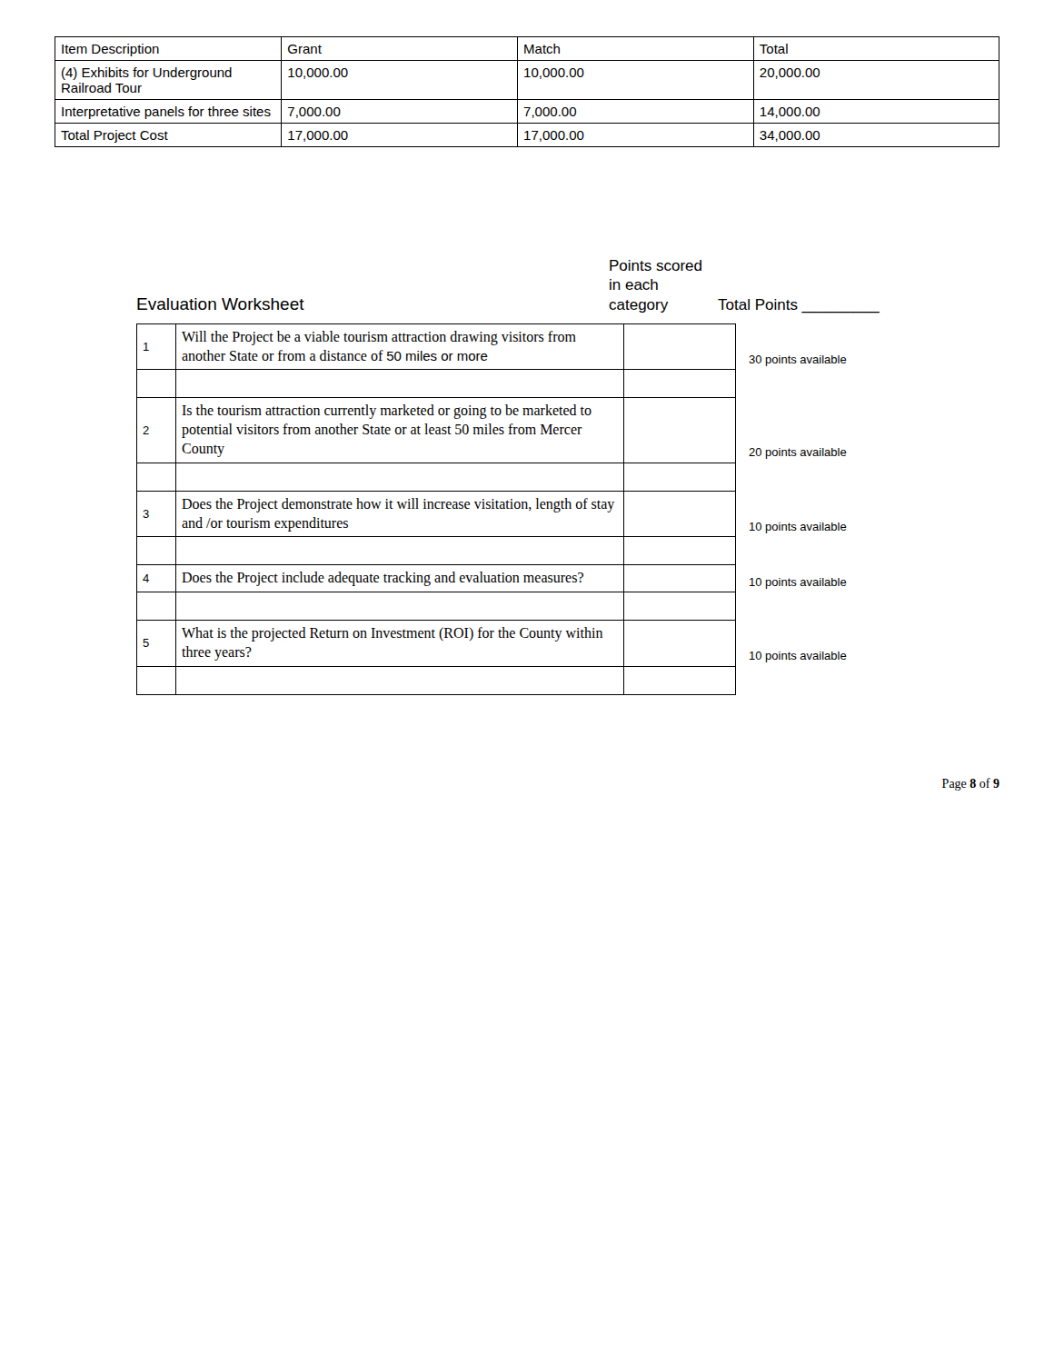| Item Description | Grant | Match | Total |
| (4) Exhibits for Underground Railroad Tour | 10,000.00 | 10,000.00 | 20,000.00 |
| Interpretative panels for three sites | 7,000.00 | 7,000.00 | 14,000.00 |
| Total Project Cost | 17,000.00 | 17,000.00 | 34,000.00 |
Evaluation Worksheet
Points scored in each category
Total Points _________
| 1 | Will the Project be a viable tourism attraction drawing visitors from another State or from a distance of 50 miles or more | | 30 points available |
| 2 | Is the tourism attraction currently marketed or going to be marketed to potential visitors from another State or at least 50 miles from Mercer County | | 20 points available |
| 3 | Does the Project demonstrate how it will increase visitation, length of stay and /or tourism expenditures | | 10 points available |
| 4 | Does the Project include adequate tracking and evaluation measures? | | 10 points available |
| 5 | What is the projected Return on Investment (ROI) for the County within three years? | | 10 points available |
Page 8 of 9